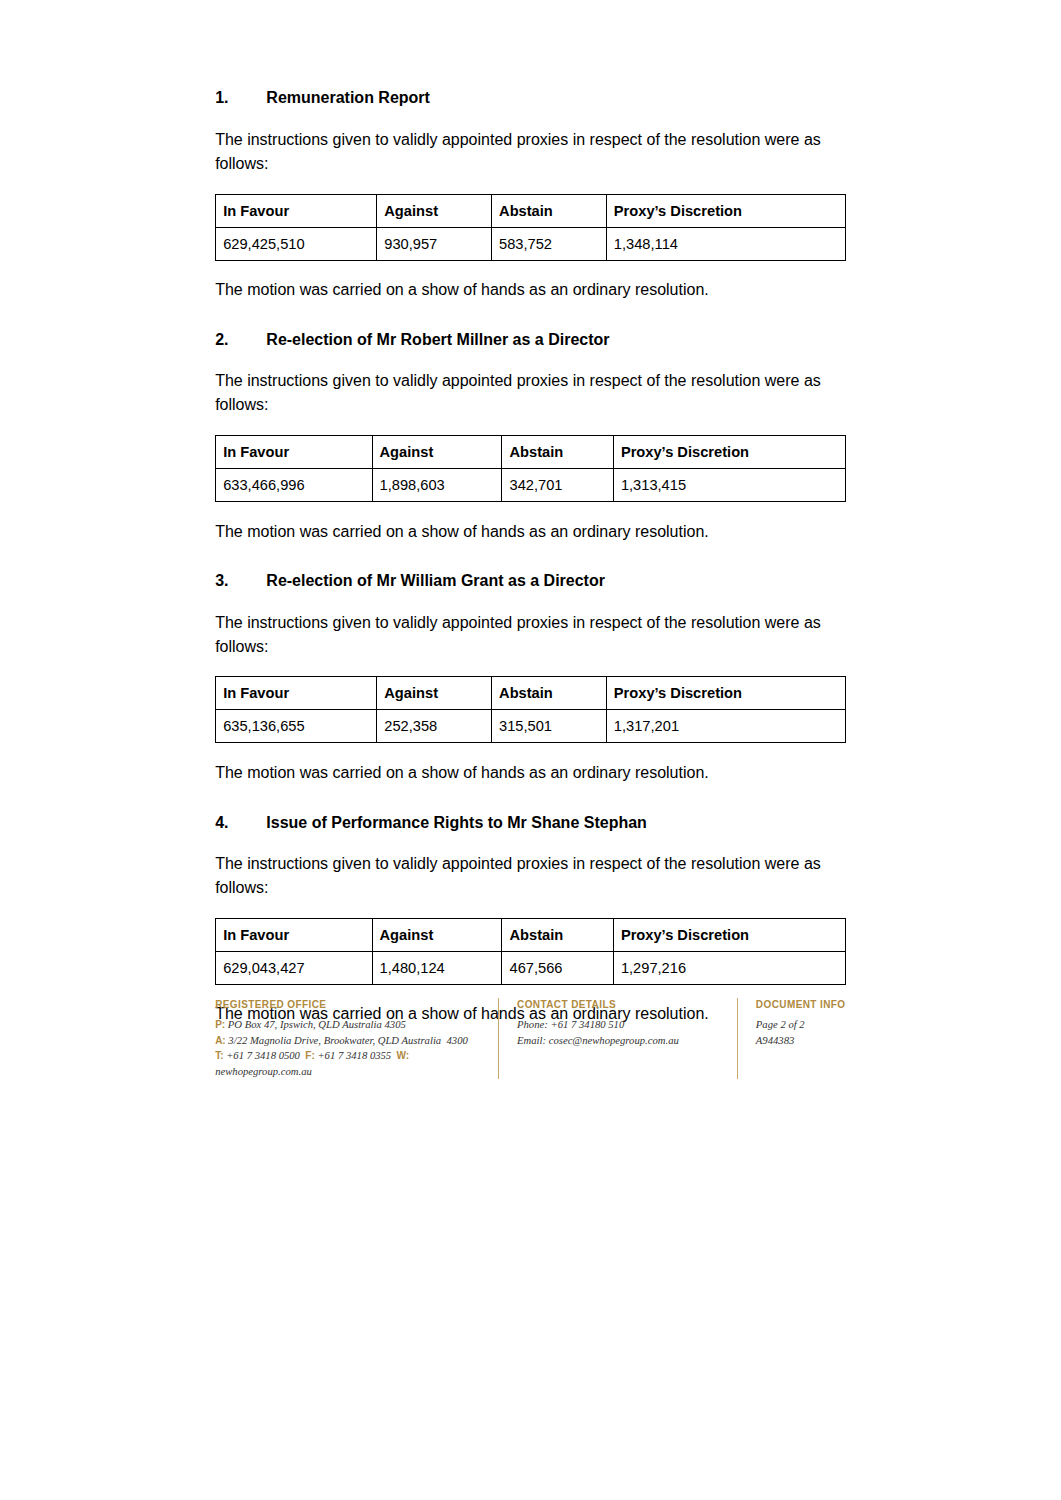1. Remuneration Report
The instructions given to validly appointed proxies in respect of the resolution were as follows:
| In Favour | Against | Abstain | Proxy’s Discretion |
| --- | --- | --- | --- |
| 629,425,510 | 930,957 | 583,752 | 1,348,114 |
The motion was carried on a show of hands as an ordinary resolution.
2. Re-election of Mr Robert Millner as a Director
The instructions given to validly appointed proxies in respect of the resolution were as follows:
| In Favour | Against | Abstain | Proxy’s Discretion |
| --- | --- | --- | --- |
| 633,466,996 | 1,898,603 | 342,701 | 1,313,415 |
The motion was carried on a show of hands as an ordinary resolution.
3. Re-election of Mr William Grant as a Director
The instructions given to validly appointed proxies in respect of the resolution were as follows:
| In Favour | Against | Abstain | Proxy’s Discretion |
| --- | --- | --- | --- |
| 635,136,655 | 252,358 | 315,501 | 1,317,201 |
The motion was carried on a show of hands as an ordinary resolution.
4. Issue of Performance Rights to Mr Shane Stephan
The instructions given to validly appointed proxies in respect of the resolution were as follows:
| In Favour | Against | Abstain | Proxy’s Discretion |
| --- | --- | --- | --- |
| 629,043,427 | 1,480,124 | 467,566 | 1,297,216 |
The motion was carried on a show of hands as an ordinary resolution.
REGISTERED OFFICE
P: PO Box 47, Ipswich, QLD Australia 4305
A: 3/22 Magnolia Drive, Brookwater, QLD Australia 4300
T: +61 7 3418 0500 F: +61 7 3418 0355 W: newhopegroup.com.au
CONTACT DETAILS
Phone: +61 7 34180 510
Email: cosec@newhopegroup.com.au
DOCUMENT INFO
Page 2 of 2
A944383